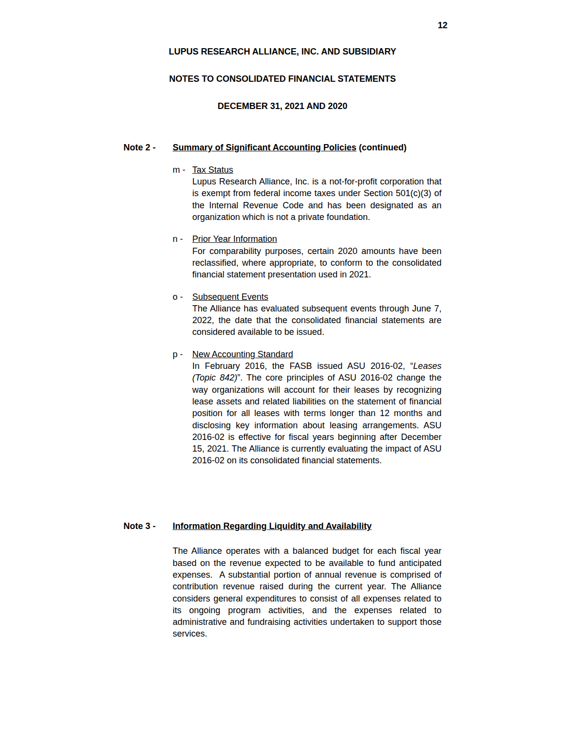12
LUPUS RESEARCH ALLIANCE, INC. AND SUBSIDIARY
NOTES TO CONSOLIDATED FINANCIAL STATEMENTS
DECEMBER 31, 2021 AND 2020
Note 2 -
Summary of Significant Accounting Policies (continued)
m -
Tax Status
Lupus Research Alliance, Inc. is a not-for-profit corporation that is exempt from federal income taxes under Section 501(c)(3) of the Internal Revenue Code and has been designated as an organization which is not a private foundation.
n -
Prior Year Information
For comparability purposes, certain 2020 amounts have been reclassified, where appropriate, to conform to the consolidated financial statement presentation used in 2021.
o -
Subsequent Events
The Alliance has evaluated subsequent events through June 7, 2022, the date that the consolidated financial statements are considered available to be issued.
p -
New Accounting Standard
In February 2016, the FASB issued ASU 2016-02, “Leases (Topic 842)”. The core principles of ASU 2016-02 change the way organizations will account for their leases by recognizing lease assets and related liabilities on the statement of financial position for all leases with terms longer than 12 months and disclosing key information about leasing arrangements. ASU 2016-02 is effective for fiscal years beginning after December 15, 2021. The Alliance is currently evaluating the impact of ASU 2016-02 on its consolidated financial statements.
Note 3 -
Information Regarding Liquidity and Availability
The Alliance operates with a balanced budget for each fiscal year based on the revenue expected to be available to fund anticipated expenses. A substantial portion of annual revenue is comprised of contribution revenue raised during the current year. The Alliance considers general expenditures to consist of all expenses related to its ongoing program activities, and the expenses related to administrative and fundraising activities undertaken to support those services.